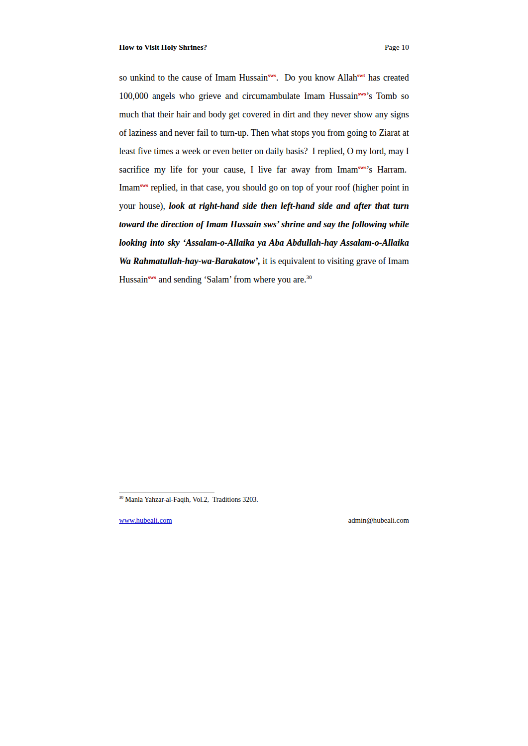How to Visit Holy Shrines? Page 10
so unkind to the cause of Imam Hussainsws. Do you know Allahswt has created 100,000 angels who grieve and circumambulate Imam Hussainsws’s Tomb so much that their hair and body get covered in dirt and they never show any signs of laziness and never fail to turn-up. Then what stops you from going to Ziarat at least five times a week or even better on daily basis? I replied, O my lord, may I sacrifice my life for your cause, I live far away from Imamsws’s Harram. Imamsws replied, in that case, you should go on top of your roof (higher point in your house), look at right-hand side then left-hand side and after that turn toward the direction of Imam Hussain sws’ shrine and say the following while looking into sky ‘Assalam-o-Allaika ya Aba Abdullah-hay Assalam-o-Allaika Wa Rahmatullah-hay-wa-Barakatow’, it is equivalent to visiting grave of Imam Hussainsws and sending ‘Salam’ from where you are.30
30 Manla Yahzar-al-Faqih, Vol.2, Traditions 3203.
www.hubeali.com admin@hubeali.com